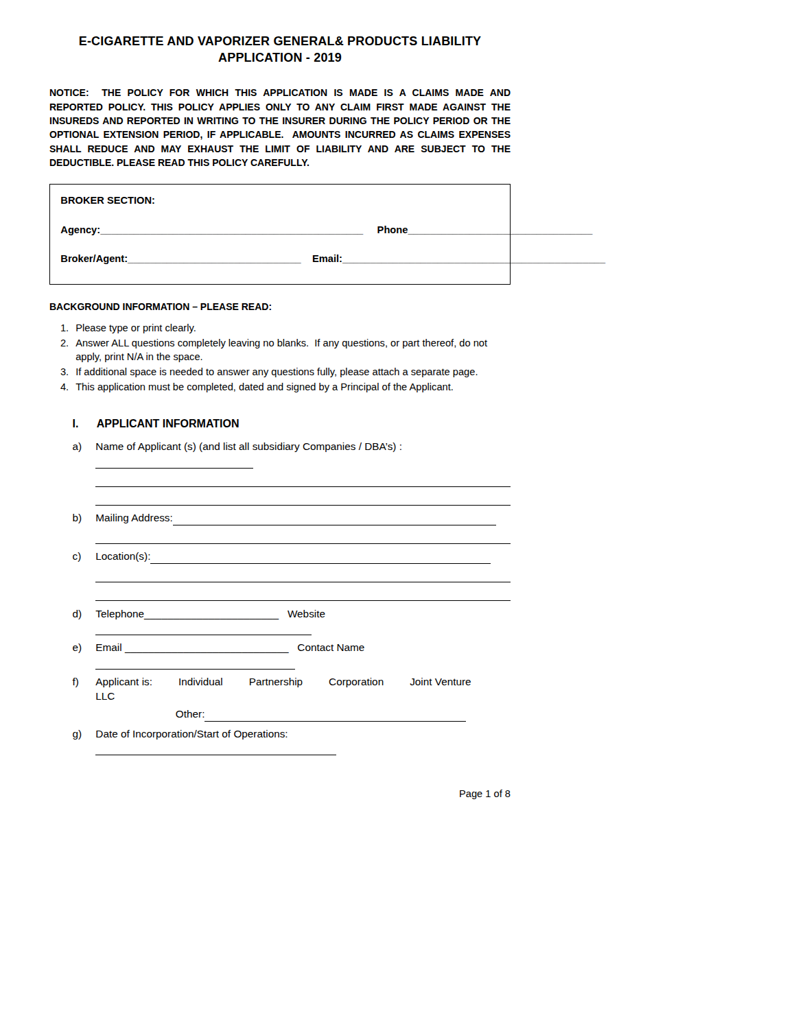E-CIGARETTE AND VAPORIZER GENERAL& PRODUCTS LIABILITY APPLICATION - 2019
NOTICE: THE POLICY FOR WHICH THIS APPLICATION IS MADE IS A CLAIMS MADE AND REPORTED POLICY. THIS POLICY APPLIES ONLY TO ANY CLAIM FIRST MADE AGAINST THE INSUREDS AND REPORTED IN WRITING TO THE INSURER DURING THE POLICY PERIOD OR THE OPTIONAL EXTENSION PERIOD, IF APPLICABLE. AMOUNTS INCURRED AS CLAIMS EXPENSES SHALL REDUCE AND MAY EXHAUST THE LIMIT OF LIABILITY AND ARE SUBJECT TO THE DEDUCTIBLE. PLEASE READ THIS POLICY CAREFULLY.
BROKER SECTION:
Agency:_______________________________________________ Phone_________________________________
Broker/Agent:_______________________________ Email:_______________________________________________
BACKGROUND INFORMATION – PLEASE READ:
Please type or print clearly.
Answer ALL questions completely leaving no blanks. If any questions, or part thereof, do not apply, print N/A in the space.
If additional space is needed to answer any questions fully, please attach a separate page.
This application must be completed, dated and signed by a Principal of the Applicant.
I. APPLICANT INFORMATION
a) Name of Applicant (s) (and list all subsidiary Companies / DBA’s) :
b) Mailing Address:
c) Location(s):
d) Telephone_______________________ Website
e) Email ____________________________ Contact Name
f) Applicant is: Individual Partnership Corporation Joint Venture LLC
Other:
g) Date of Incorporation/Start of Operations:
Page 1 of 8